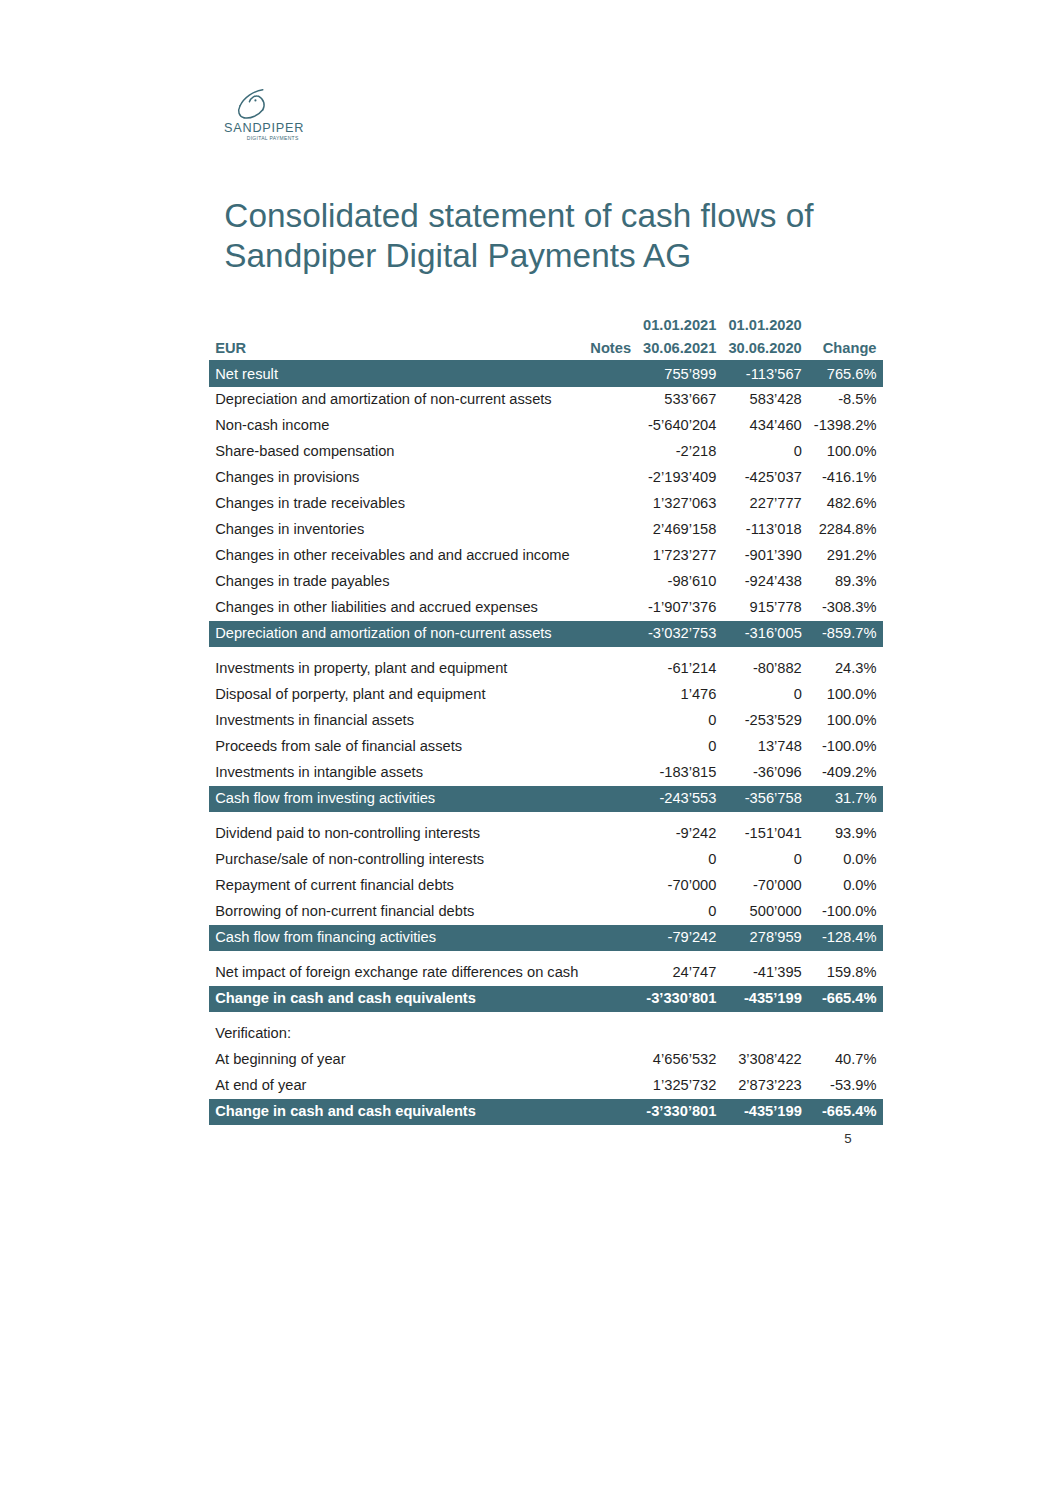SANDPIPER DIGITAL PAYMENTS
Consolidated statement of cash flows of
Sandpiper Digital Payments AG
| | | 01.01.2021 | 01.01.2020 | |
| --- | --- | --- | --- | --- |
| EUR | Notes | 30.06.2021 | 30.06.2020 | Change |
| Net result | | 755’899 | -113’567 | 765.6% |
| Depreciation and amortization of non-current assets | | 533’667 | 583’428 | -8.5% |
| Non-cash income | | -5’640’204 | 434’460 | -1398.2% |
| Share-based compensation | | -2’218 | 0 | 100.0% |
| Changes in provisions | | -2’193’409 | -425’037 | -416.1% |
| Changes in trade receivables | | 1’327’063 | 227’777 | 482.6% |
| Changes in inventories | | 2’469’158 | -113’018 | 2284.8% |
| Changes in other receivables and and accrued income | | 1’723’277 | -901’390 | 291.2% |
| Changes in trade payables | | -98’610 | -924’438 | 89.3% |
| Changes in other liabilities and accrued expenses | | -1’907’376 | 915’778 | -308.3% |
| Depreciation and amortization of non-current assets | | -3’032’753 | -316’005 | -859.7% |
| Investments in property, plant and equipment | | -61’214 | -80’882 | 24.3% |
| Disposal of porperty, plant and equipment | | 1’476 | 0 | 100.0% |
| Investments in financial assets | | 0 | -253’529 | 100.0% |
| Proceeds from sale of financial assets | | 0 | 13’748 | -100.0% |
| Investments in intangible assets | | -183’815 | -36’096 | -409.2% |
| Cash flow from investing activities | | -243’553 | -356’758 | 31.7% |
| Dividend paid to non-controlling interests | | -9’242 | -151’041 | 93.9% |
| Purchase/sale of non-controlling interests | | 0 | 0 | 0.0% |
| Repayment of current financial debts | | -70’000 | -70’000 | 0.0% |
| Borrowing of non-current financial debts | | 0 | 500’000 | -100.0% |
| Cash flow from financing activities | | -79’242 | 278’959 | -128.4% |
| Net impact of foreign exchange rate differences on cash | | 24’747 | -41’395 | 159.8% |
| Change in cash and cash equivalents | | -3’330’801 | -435’199 | -665.4% |
| Verification: | | | | |
| At beginning of year | | 4’656’532 | 3’308’422 | 40.7% |
| At end of year | | 1’325’732 | 2’873’223 | -53.9% |
| Change in cash and cash equivalents | | -3’330’801 | -435’199 | -665.4% |
5